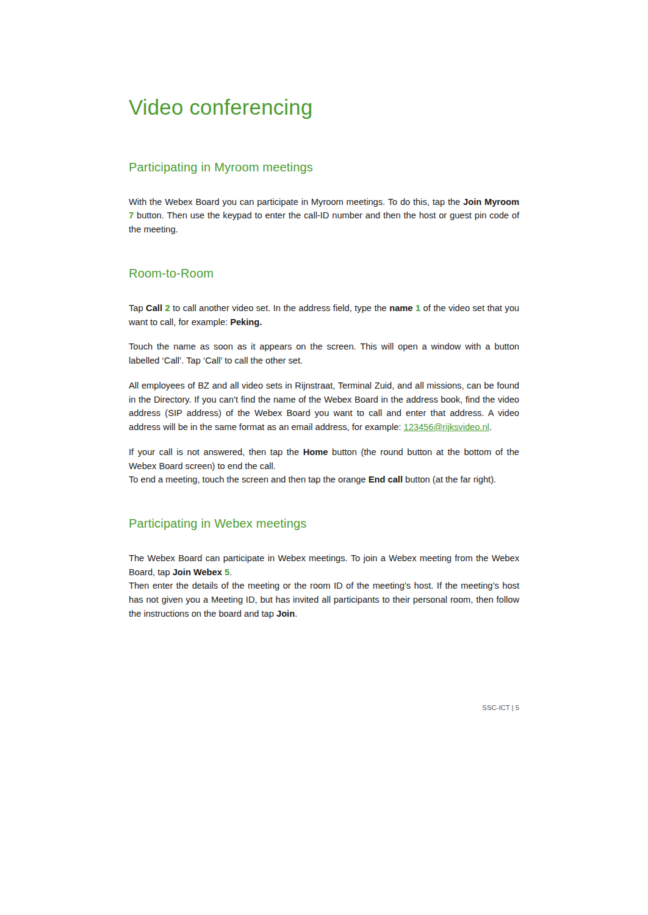Video conferencing
Participating in Myroom meetings
With the Webex Board you can participate in Myroom meetings. To do this, tap the Join Myroom 7 button. Then use the keypad to enter the call-ID number and then the host or guest pin code of the meeting.
Room-to-Room
Tap Call 2 to call another video set. In the address field, type the name 1 of the video set that you want to call, for example: Peking.
Touch the name as soon as it appears on the screen. This will open a window with a button labelled ‘Call’. Tap ‘Call’ to call the other set.
All employees of BZ and all video sets in Rijnstraat, Terminal Zuid, and all missions, can be found in the Directory. If you can’t find the name of the Webex Board in the address book, find the video address (SIP address) of the Webex Board you want to call and enter that address. A video address will be in the same format as an email address, for example: 123456@rijksvideo.nl.
If your call is not answered, then tap the Home button (the round button at the bottom of the Webex Board screen) to end the call.
To end a meeting, touch the screen and then tap the orange End call button (at the far right).
Participating in Webex meetings
The Webex Board can participate in Webex meetings. To join a Webex meeting from the Webex Board, tap Join Webex 5.
Then enter the details of the meeting or the room ID of the meeting’s host. If the meeting’s host has not given you a Meeting ID, but has invited all participants to their personal room, then follow the instructions on the board and tap Join.
SSC-ICT | 5